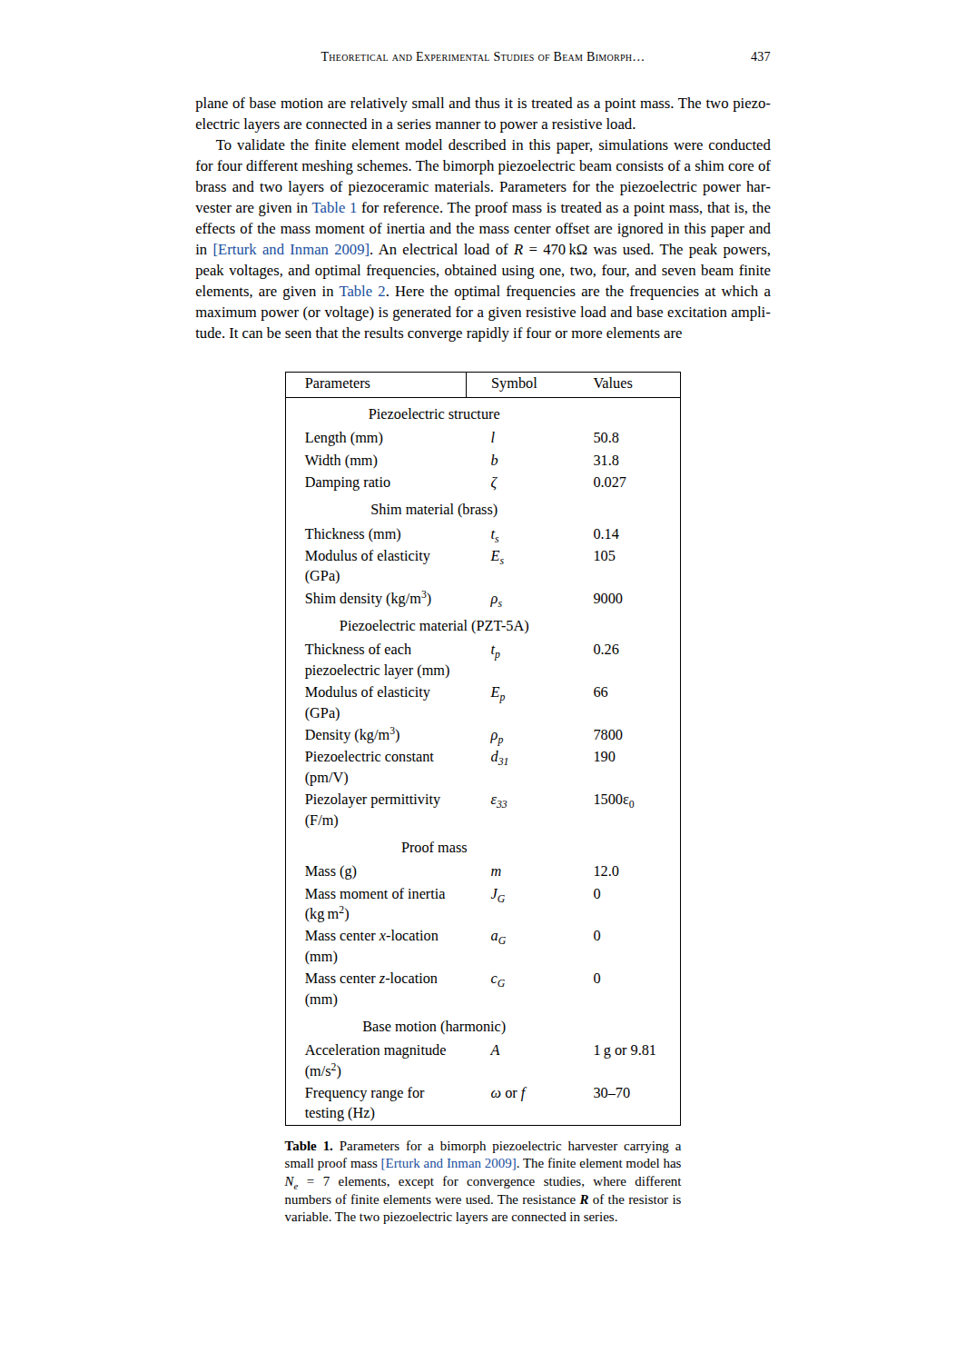Theoretical and Experimental Studies of Beam Bimorph… 437
plane of base motion are relatively small and thus it is treated as a point mass. The two piezoelectric layers are connected in a series manner to power a resistive load.
To validate the finite element model described in this paper, simulations were conducted for four different meshing schemes. The bimorph piezoelectric beam consists of a shim core of brass and two layers of piezoceramic materials. Parameters for the piezoelectric power harvester are given in Table 1 for reference. The proof mass is treated as a point mass, that is, the effects of the mass moment of inertia and the mass center offset are ignored in this paper and in [Erturk and Inman 2009]. An electrical load of R = 470 kΩ was used. The peak powers, peak voltages, and optimal frequencies, obtained using one, two, four, and seven beam finite elements, are given in Table 2. Here the optimal frequencies are the frequencies at which a maximum power (or voltage) is generated for a given resistive load and base excitation amplitude. It can be seen that the results converge rapidly if four or more elements are
| Parameters | Symbol | Values |
| Piezoelectric structure | |
| Length (mm) | l | 50.8 |
| Width (mm) | b | 31.8 |
| Damping ratio | ζ | 0.027 |
| Shim material (brass) | |
| Thickness (mm) | t s | 0.14 |
| Modulus of elasticity (GPa) | E s | 105 |
| Shim density (kg/m 3 ) | ρ s | 9000 |
| Piezoelectric material (PZT-5A) | |
| Thickness of each piezoelectric layer (mm) | t p | 0.26 |
| Modulus of elasticity (GPa) | E p | 66 |
| Density (kg/m 3 ) | ρ p | 7800 |
| Piezoelectric constant (pm/V) | d 31 | 190 |
| Piezolayer permittivity (F/m) | ε 33 | 1500ε 0 |
| Proof mass | |
| Mass (g) | m | 12.0 |
| Mass moment of inertia (kg m 2 ) | J G | 0 |
| Mass center x -location (mm) | a G | 0 |
| Mass center z -location (mm) | c G | 0 |
| Base motion (harmonic) | |
| Acceleration magnitude (m/s 2 ) | A | 1 g or 9.81 |
| Frequency range for testing (Hz) | ω or f | 30–70 |
Table 1. Parameters for a bimorph piezoelectric harvester carrying a small proof mass [Erturk and Inman 2009]. The finite element model has Ne = 7 elements, except for convergence studies, where different numbers of finite elements were used. The resistance R of the resistor is variable. The two piezoelectric layers are connected in series.